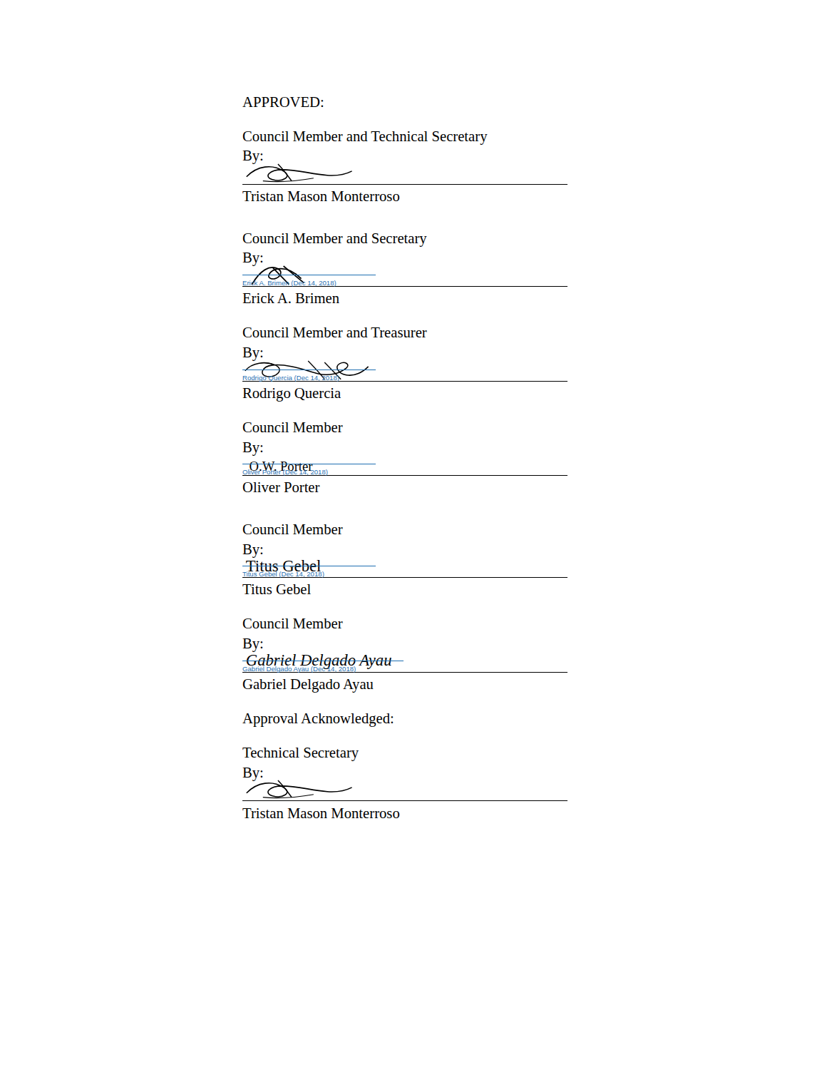APPROVED:
Council Member and Technical Secretary
By:
Tristan Mason Monterroso
Council Member and Secretary
By:
Erick A. Brimen (Dec 14, 2018)
Erick A. Brimen
Council Member and Treasurer
By:
Rodrigo Quercia (Dec 14, 2018)
Rodrigo Quercia
Council Member
By:
O.W. Porter Oliver Porter (Dec 14, 2018)
Oliver Porter
Council Member
By:
Titus Gebel Titus Gebel (Dec 14, 2018)
Titus Gebel
Council Member
By:
Gabriel Delgado Ayau Gabriel Delgado Ayau (Dec 14, 2018)
Gabriel Delgado Ayau
Approval Acknowledged:
Technical Secretary
By:
Tristan Mason Monterroso